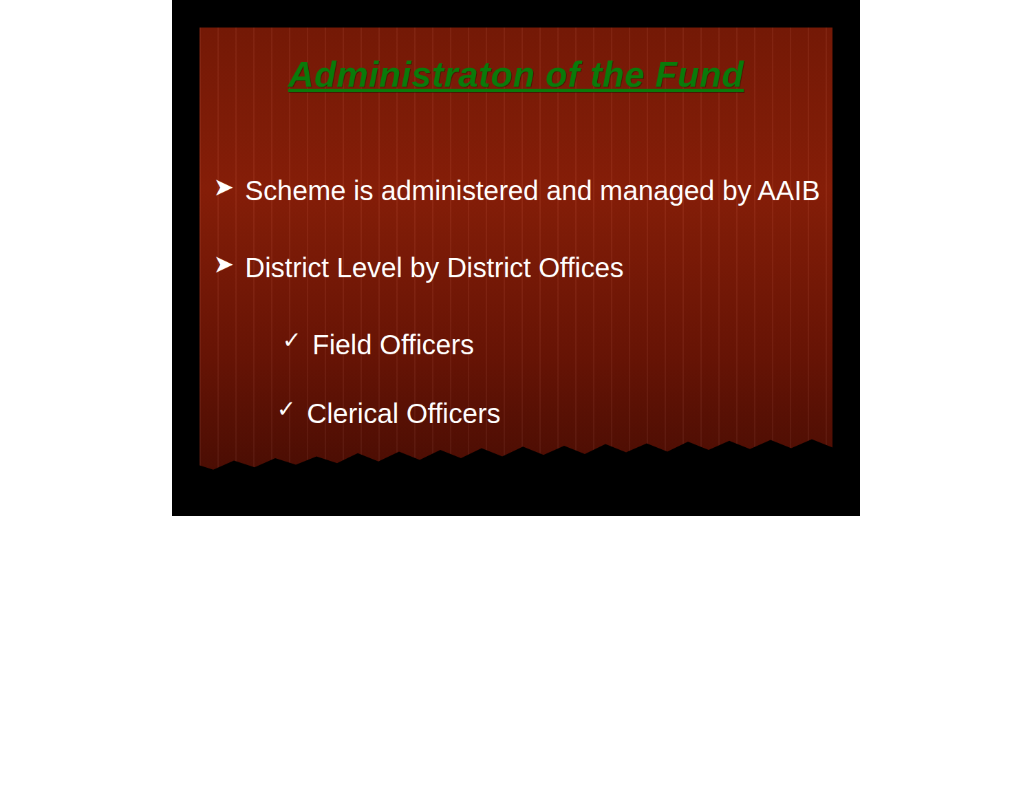Administraton of the Fund
➤ Scheme is administered and managed by AAIB
➤ District Level by District Offices
✓ Field Officers
✓ Clerical Officers
✓ Development Officers